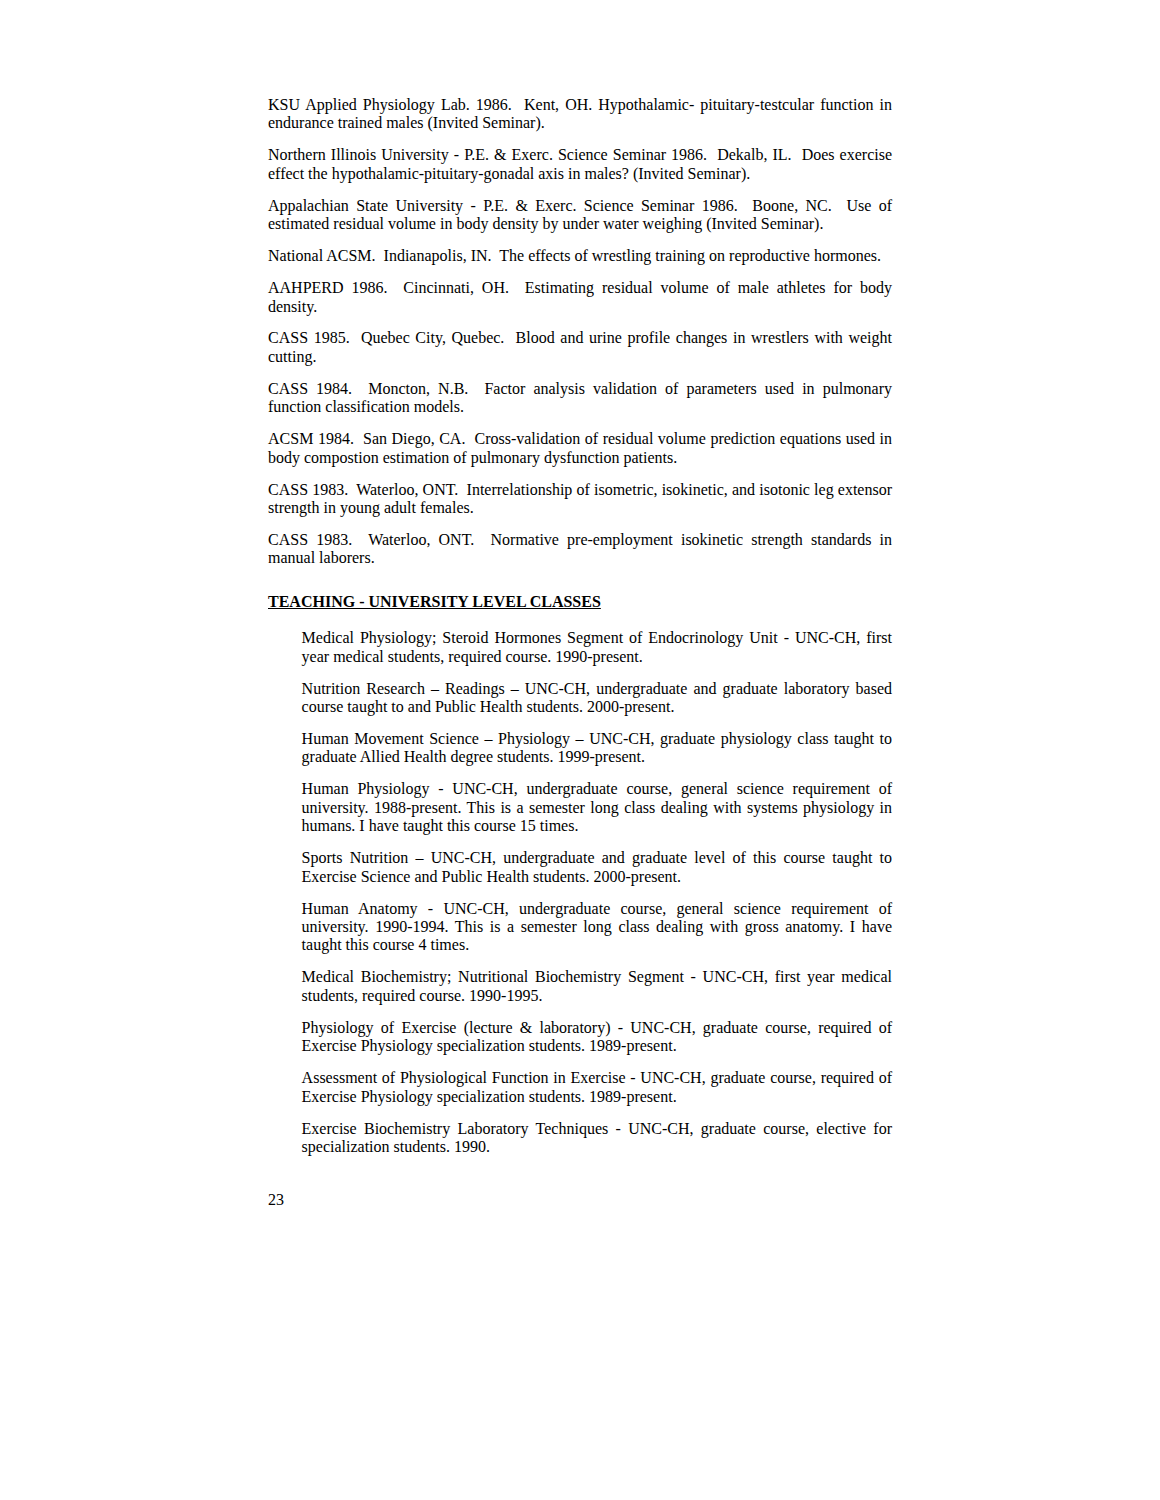KSU Applied Physiology Lab. 1986. Kent, OH. Hypothalamic- pituitary-testcular function in endurance trained males (Invited Seminar).
Northern Illinois University - P.E. & Exerc. Science Seminar 1986. Dekalb, IL. Does exercise effect the hypothalamic-pituitary-gonadal axis in males? (Invited Seminar).
Appalachian State University - P.E. & Exerc. Science Seminar 1986. Boone, NC. Use of estimated residual volume in body density by under water weighing (Invited Seminar).
National ACSM. Indianapolis, IN. The effects of wrestling training on reproductive hormones.
AAHPERD 1986. Cincinnati, OH. Estimating residual volume of male athletes for body density.
CASS 1985. Quebec City, Quebec. Blood and urine profile changes in wrestlers with weight cutting.
CASS 1984. Moncton, N.B. Factor analysis validation of parameters used in pulmonary function classification models.
ACSM 1984. San Diego, CA. Cross-validation of residual volume prediction equations used in body compostion estimation of pulmonary dysfunction patients.
CASS 1983. Waterloo, ONT. Interrelationship of isometric, isokinetic, and isotonic leg extensor strength in young adult females.
CASS 1983. Waterloo, ONT. Normative pre-employment isokinetic strength standards in manual laborers.
TEACHING - UNIVERSITY LEVEL CLASSES
Medical Physiology; Steroid Hormones Segment of Endocrinology Unit - UNC-CH, first year medical students, required course. 1990-present.
Nutrition Research – Readings – UNC-CH, undergraduate and graduate laboratory based course taught to and Public Health students. 2000-present.
Human Movement Science – Physiology – UNC-CH, graduate physiology class taught to graduate Allied Health degree students. 1999-present.
Human Physiology - UNC-CH, undergraduate course, general science requirement of university. 1988-present. This is a semester long class dealing with systems physiology in humans. I have taught this course 15 times.
Sports Nutrition – UNC-CH, undergraduate and graduate level of this course taught to Exercise Science and Public Health students. 2000-present.
Human Anatomy - UNC-CH, undergraduate course, general science requirement of university. 1990-1994. This is a semester long class dealing with gross anatomy. I have taught this course 4 times.
Medical Biochemistry; Nutritional Biochemistry Segment - UNC-CH, first year medical students, required course. 1990-1995.
Physiology of Exercise (lecture & laboratory) - UNC-CH, graduate course, required of Exercise Physiology specialization students. 1989-present.
Assessment of Physiological Function in Exercise - UNC-CH, graduate course, required of Exercise Physiology specialization students. 1989-present.
Exercise Biochemistry Laboratory Techniques - UNC-CH, graduate course, elective for specialization students. 1990.
23